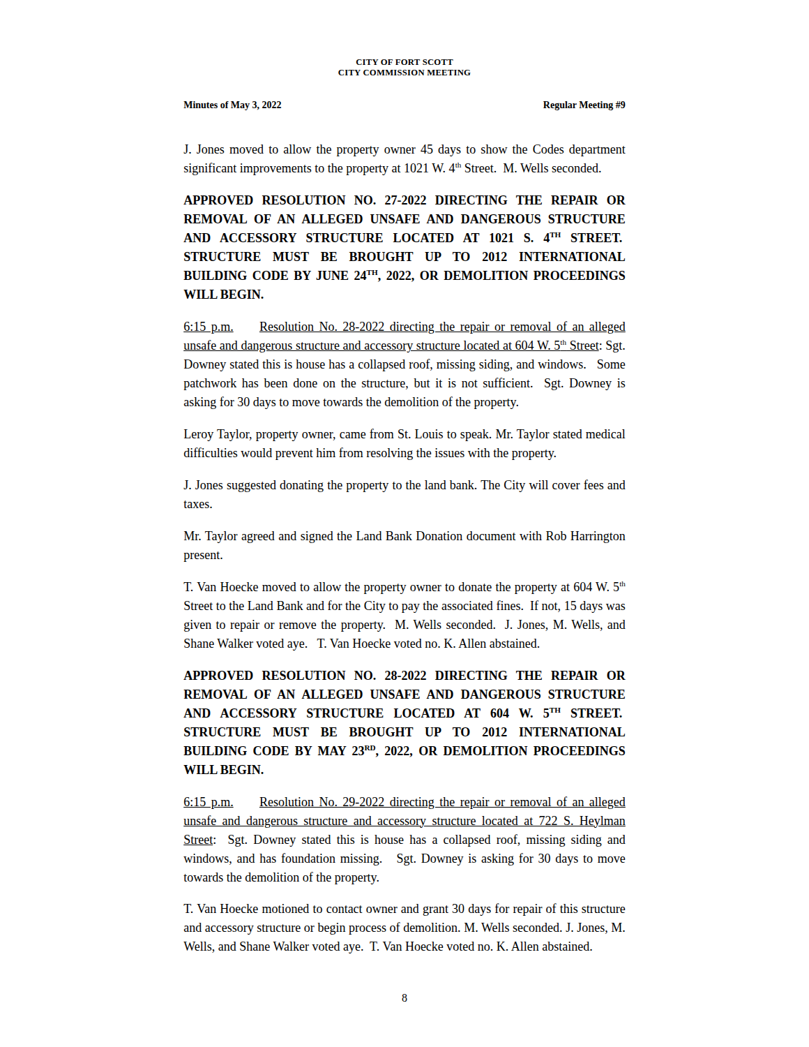CITY OF FORT SCOTT
CITY COMMISSION MEETING
Minutes of May 3, 2022 Regular Meeting #9
J. Jones moved to allow the property owner 45 days to show the Codes department significant improvements to the property at 1021 W. 4th Street. M. Wells seconded.
Approved Resolution No. 27-2022 directing the repair or removal of an alleged unsafe and dangerous structure and accessory structure located at 1021 S. 4th Street. Structure must be brought up to 2012 International Building Code by June 24th, 2022, or demolition proceedings will begin.
6:15 p.m. Resolution No. 28-2022 directing the repair or removal of an alleged unsafe and dangerous structure and accessory structure located at 604 W. 5th Street: Sgt. Downey stated this is house has a collapsed roof, missing siding, and windows. Some patchwork has been done on the structure, but it is not sufficient. Sgt. Downey is asking for 30 days to move towards the demolition of the property.
Leroy Taylor, property owner, came from St. Louis to speak. Mr. Taylor stated medical difficulties would prevent him from resolving the issues with the property.
J. Jones suggested donating the property to the land bank. The City will cover fees and taxes.
Mr. Taylor agreed and signed the Land Bank Donation document with Rob Harrington present.
T. Van Hoecke moved to allow the property owner to donate the property at 604 W. 5th Street to the Land Bank and for the City to pay the associated fines. If not, 15 days was given to repair or remove the property. M. Wells seconded. J. Jones, M. Wells, and Shane Walker voted aye. T. Van Hoecke voted no. K. Allen abstained.
Approved Resolution No. 28-2022 directing the repair or removal of an alleged unsafe and dangerous structure and accessory structure located at 604 W. 5th Street. Structure must be brought up to 2012 International Building Code by May 23rd, 2022, or demolition proceedings will begin.
6:15 p.m. Resolution No. 29-2022 directing the repair or removal of an alleged unsafe and dangerous structure and accessory structure located at 722 S. Heylman Street: Sgt. Downey stated this is house has a collapsed roof, missing siding and windows, and has foundation missing. Sgt. Downey is asking for 30 days to move towards the demolition of the property.
T. Van Hoecke motioned to contact owner and grant 30 days for repair of this structure and accessory structure or begin process of demolition. M. Wells seconded. J. Jones, M. Wells, and Shane Walker voted aye. T. Van Hoecke voted no. K. Allen abstained.
8